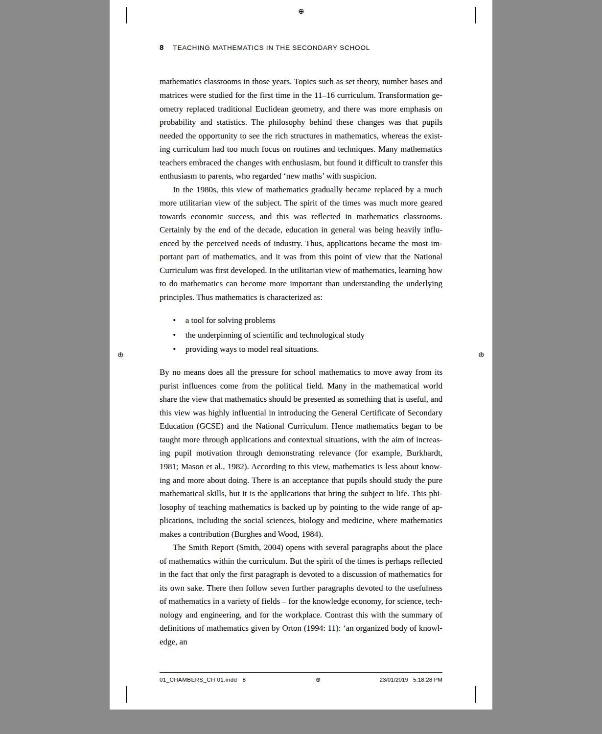⊕ ⊕ ⊕
8 Teaching Mathematics in the Secondary School
mathematics classrooms in those years. Topics such as set theory, number bases and matrices were studied for the first time in the 11–16 curriculum. Transformation geometry replaced traditional Euclidean geometry, and there was more emphasis on probability and statistics. The philosophy behind these changes was that pupils needed the opportunity to see the rich structures in mathematics, whereas the existing curriculum had too much focus on routines and techniques. Many mathematics teachers embraced the changes with enthusiasm, but found it difficult to transfer this enthusiasm to parents, who regarded ‘new maths’ with suspicion.
In the 1980s, this view of mathematics gradually became replaced by a much more utilitarian view of the subject. The spirit of the times was much more geared towards economic success, and this was reflected in mathematics classrooms. Certainly by the end of the decade, education in general was being heavily influenced by the perceived needs of industry. Thus, applications became the most important part of mathematics, and it was from this point of view that the National Curriculum was first developed. In the utilitarian view of mathematics, learning how to do mathematics can become more important than understanding the underlying principles. Thus mathematics is characterized as:
a tool for solving problems
the underpinning of scientific and technological study
providing ways to model real situations.
By no means does all the pressure for school mathematics to move away from its purist influences come from the political field. Many in the mathematical world share the view that mathematics should be presented as something that is useful, and this view was highly influential in introducing the General Certificate of Secondary Education (GCSE) and the National Curriculum. Hence mathematics began to be taught more through applications and contextual situations, with the aim of increasing pupil motivation through demonstrating relevance (for example, Burkhardt, 1981; Mason et al., 1982). According to this view, mathematics is less about knowing and more about doing. There is an acceptance that pupils should study the pure mathematical skills, but it is the applications that bring the subject to life. This philosophy of teaching mathematics is backed up by pointing to the wide range of applications, including the social sciences, biology and medicine, where mathematics makes a contribution (Burghes and Wood, 1984).
The Smith Report (Smith, 2004) opens with several paragraphs about the place of mathematics within the curriculum. But the spirit of the times is perhaps reflected in the fact that only the first paragraph is devoted to a discussion of mathematics for its own sake. There then follow seven further paragraphs devoted to the usefulness of mathematics in a variety of fields – for the knowledge economy, for science, technology and engineering, and for the workplace. Contrast this with the summary of definitions of mathematics given by Orton (1994: 11): ‘an organized body of knowledge, an
01_CHAMBERS_CH 01.indd 8 ⊕ 23/01/2019 5:18:28 PM